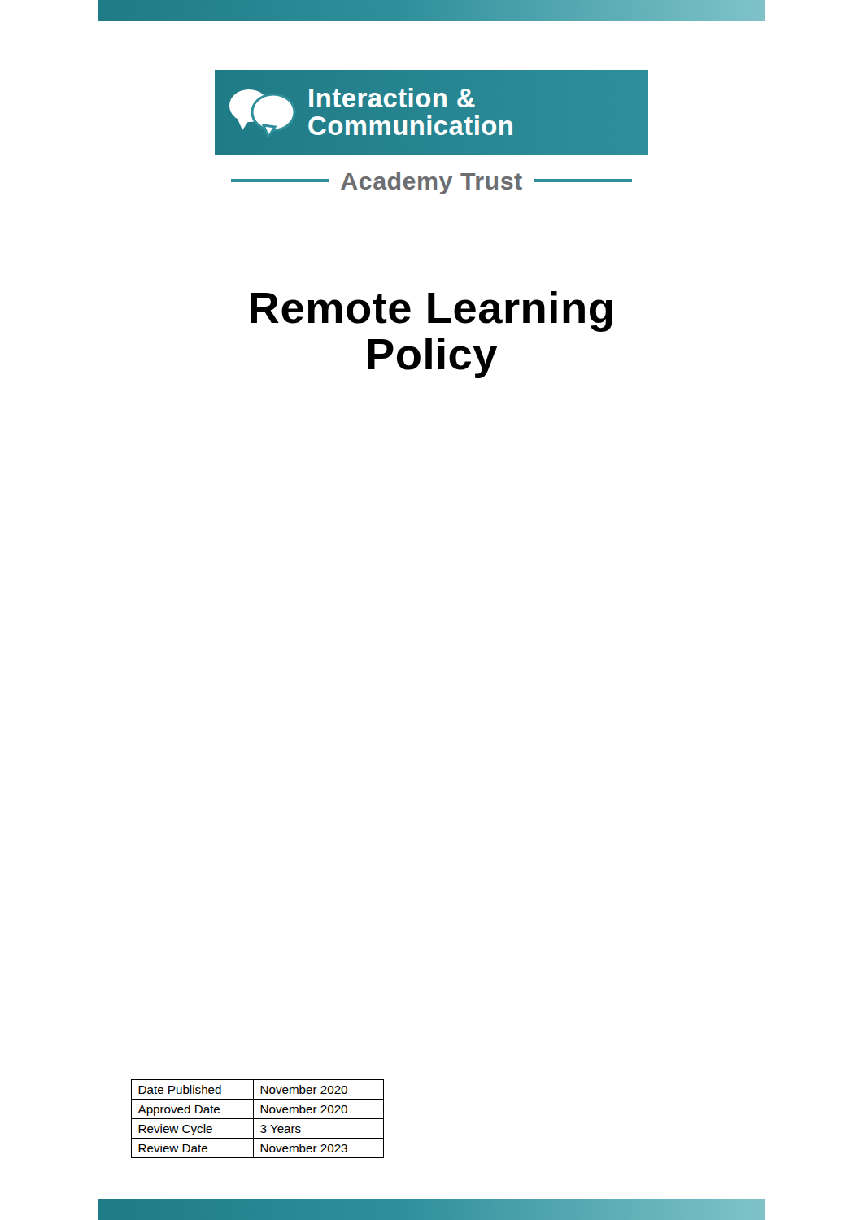Interaction &
Communication
Academy Trust
Remote Learning
Policy
| Date Published | November 2020 |
| Approved Date | November 2020 |
| Review Cycle | 3 Years |
| Review Date | November 2023 |